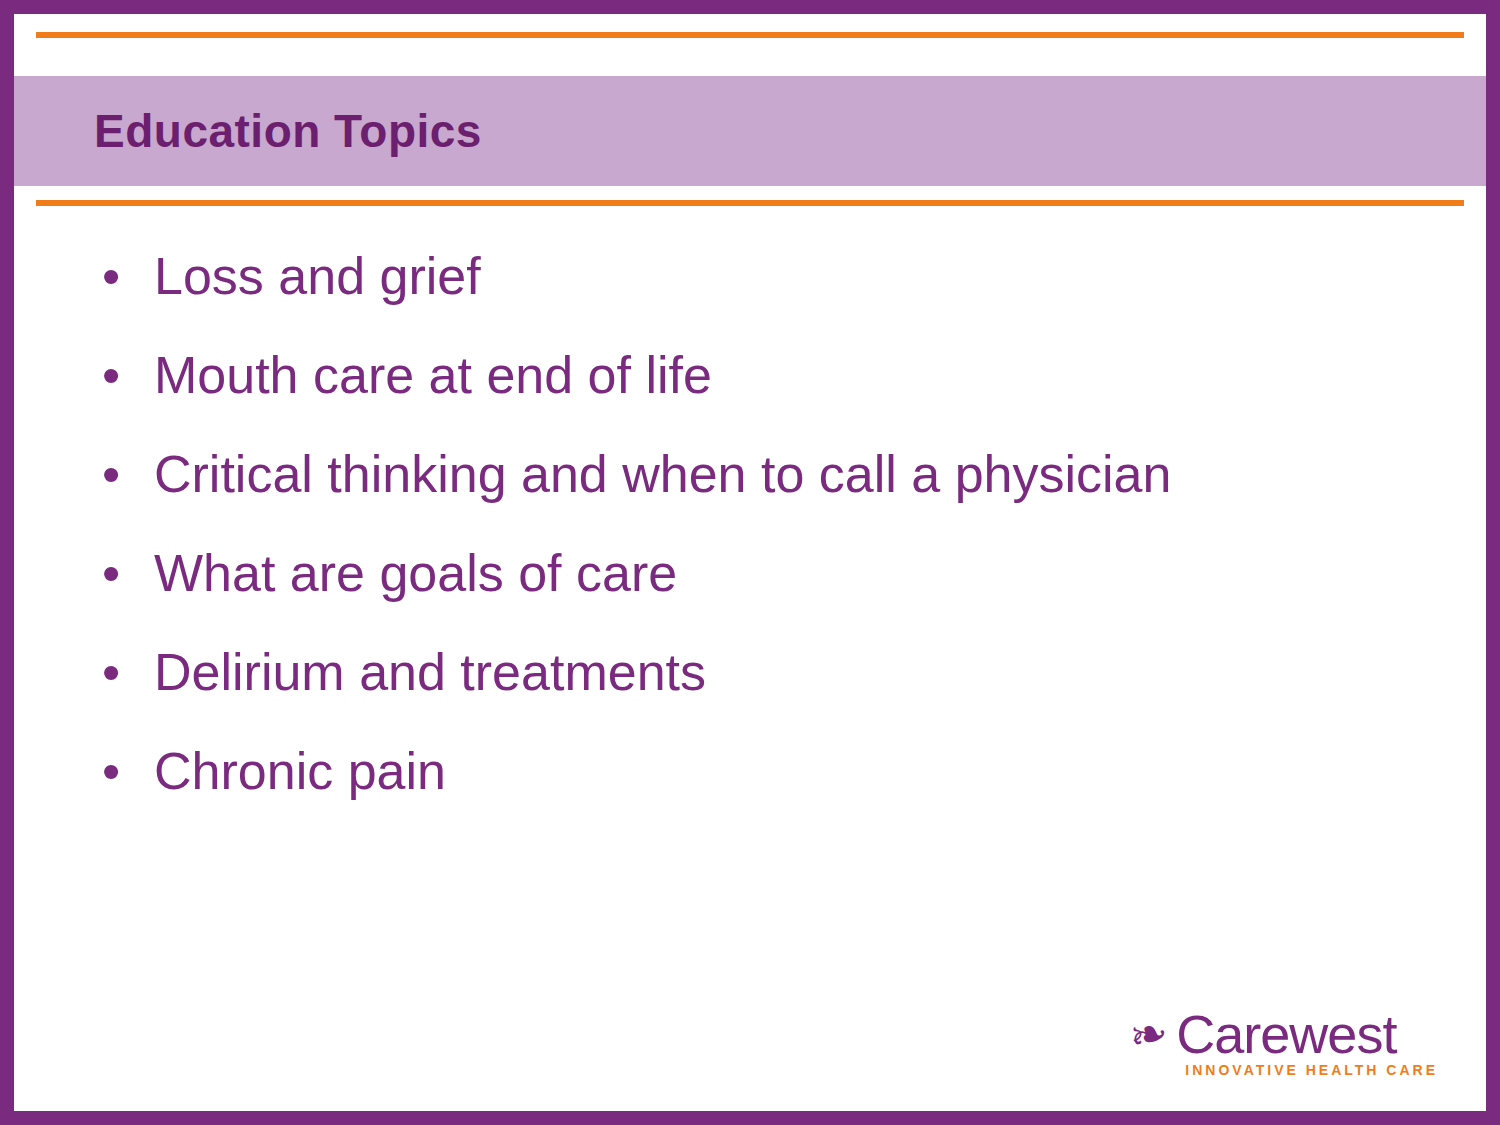Education Topics
Loss and grief
Mouth care at end of life
Critical thinking and when to call a physician
What are goals of care
Delirium and treatments
Chronic pain
❧Carewest
INNOVATIVE HEALTH CARE